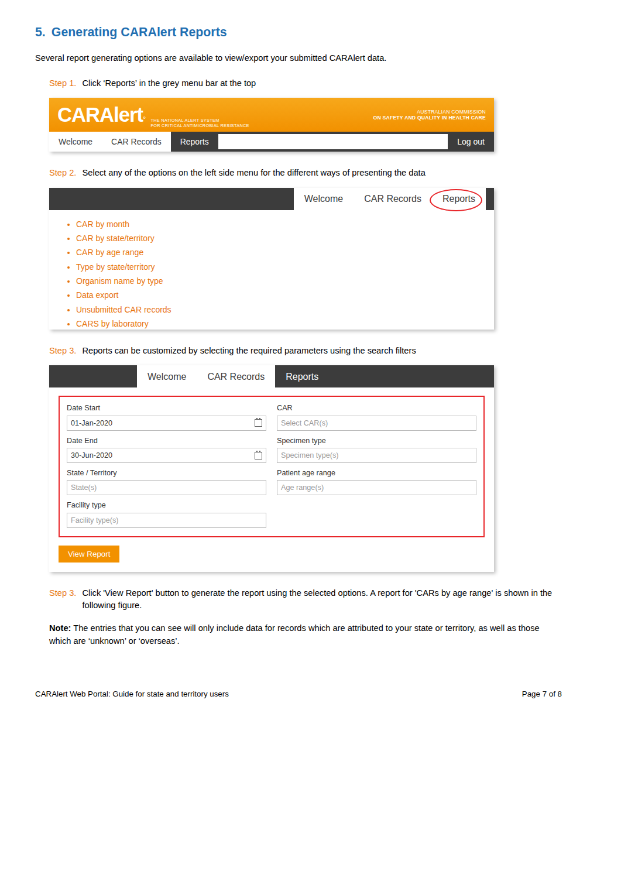5. Generating CARAlert Reports
Several report generating options are available to view/export your submitted CARAlert data.
Step 1. Click ‘Reports’ in the grey menu bar at the top
CAR Alert° The National Alert System
for Critical Antimicrobial Resistance
Australian Commission
on Safety and Quality in Health Care
Welcome
CAR Records
Reports
Log out
Step 2. Select any of the options on the left side menu for the different ways of presenting the data
Welcome
CAR Records
Reports
CAR by month
CAR by state/territory
CAR by age range
Type by state/territory
Organism name by type
Data export
Unsubmitted CAR records
CARS by laboratory
Step 3. Reports can be customized by selecting the required parameters using the search filters
Welcome
CAR Records
Reports
Date Start
01-Jan-2020
CAR
Select CAR(s)
Date End
30-Jun-2020
Specimen type
Specimen type(s)
State / Territory
State(s)
Patient age range
Age range(s)
Facility type
Facility type(s)
View Report
Step 3. Click 'View Report' button to generate the report using the selected options. A report for 'CARs by age range' is shown in the following figure.
Note: The entries that you can see will only include data for records which are attributed to your state or territory, as well as those which are ‘unknown’ or ‘overseas’.
CARAlert Web Portal: Guide for state and territory users Page 7 of 8